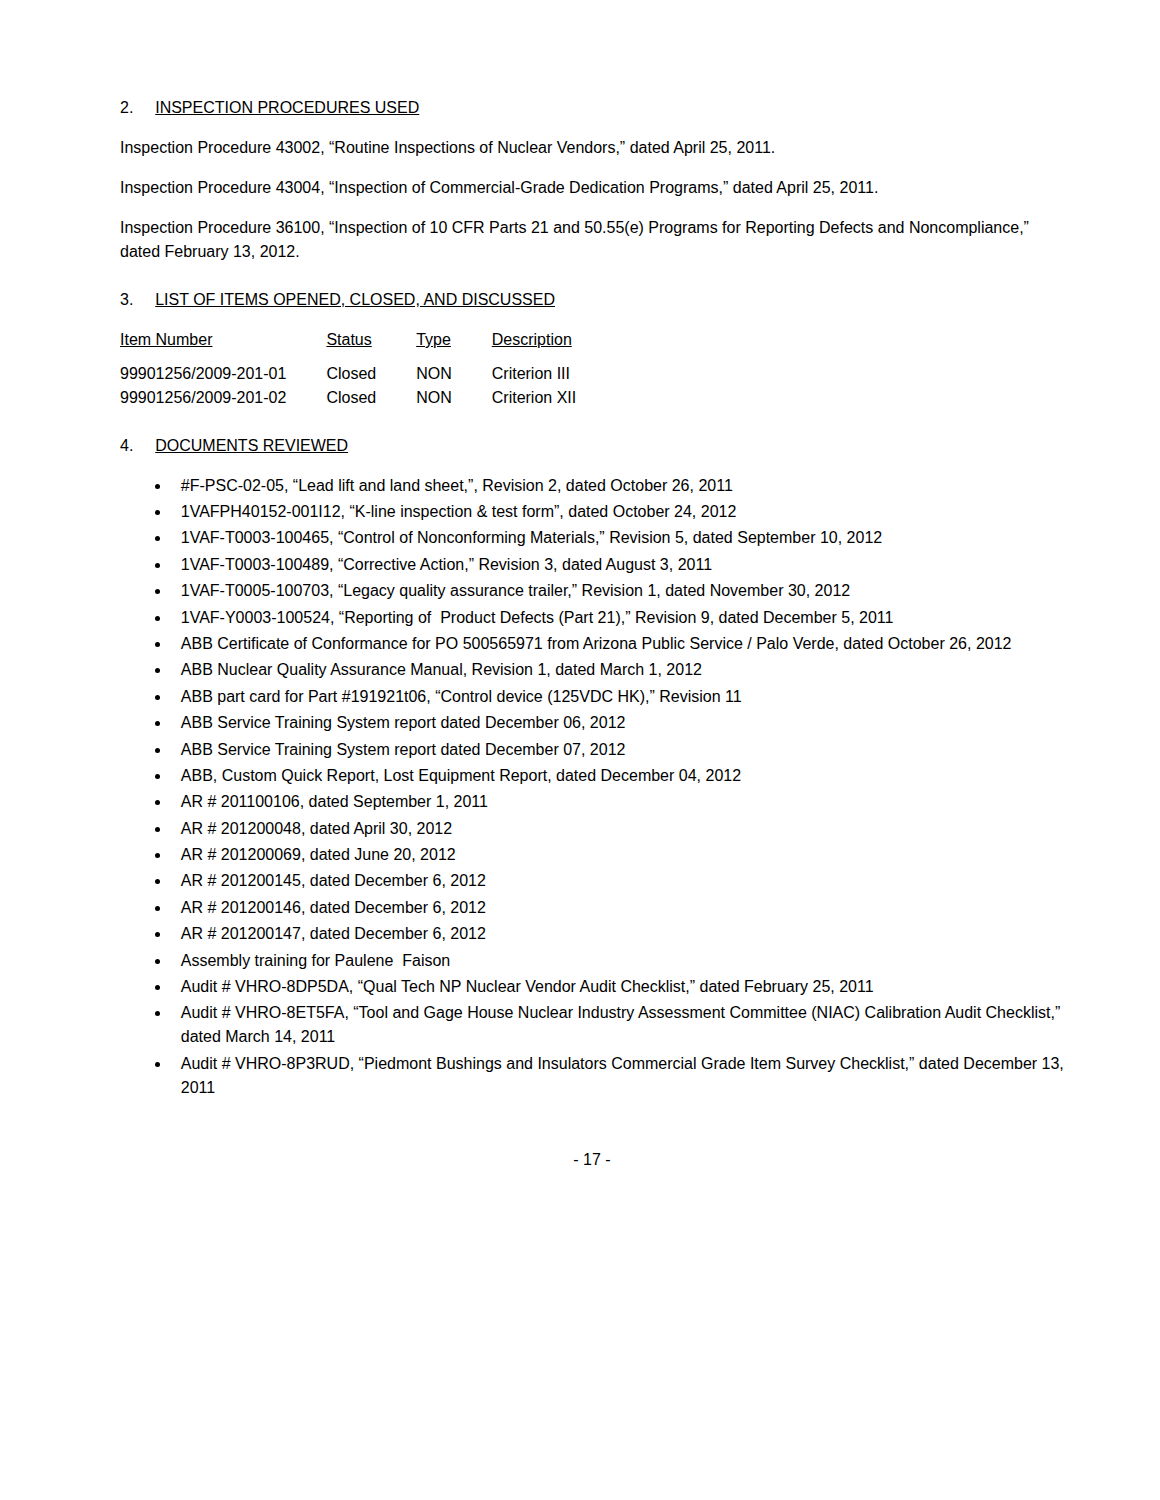2.
INSPECTION PROCEDURES USED
Inspection Procedure 43002, “Routine Inspections of Nuclear Vendors,” dated April 25, 2011.
Inspection Procedure 43004, “Inspection of Commercial-Grade Dedication Programs,” dated April 25, 2011.
Inspection Procedure 36100, “Inspection of 10 CFR Parts 21 and 50.55(e) Programs for Reporting Defects and Noncompliance,” dated February 13, 2012.
3.
LIST OF ITEMS OPENED, CLOSED, AND DISCUSSED
| Item Number | Status | Type | Description |
| --- | --- | --- | --- |
| 99901256/2009-201-01 | Closed | NON | Criterion III |
| 99901256/2009-201-02 | Closed | NON | Criterion XII |
4.
DOCUMENTS REVIEWED
#F-PSC-02-05, “Lead lift and land sheet,”, Revision 2, dated October 26, 2011
1VAFPH40152-001I12, “K-line inspection & test form”, dated October 24, 2012
1VAF-T0003-100465, “Control of Nonconforming Materials,” Revision 5, dated September 10, 2012
1VAF-T0003-100489, “Corrective Action,” Revision 3, dated August 3, 2011
1VAF-T0005-100703, “Legacy quality assurance trailer,” Revision 1, dated November 30, 2012
1VAF-Y0003-100524, “Reporting of Product Defects (Part 21),” Revision 9, dated December 5, 2011
ABB Certificate of Conformance for PO 500565971 from Arizona Public Service / Palo Verde, dated October 26, 2012
ABB Nuclear Quality Assurance Manual, Revision 1, dated March 1, 2012
ABB part card for Part #191921t06, “Control device (125VDC HK),” Revision 11
ABB Service Training System report dated December 06, 2012
ABB Service Training System report dated December 07, 2012
ABB, Custom Quick Report, Lost Equipment Report, dated December 04, 2012
AR # 201100106, dated September 1, 2011
AR # 201200048, dated April 30, 2012
AR # 201200069, dated June 20, 2012
AR # 201200145, dated December 6, 2012
AR # 201200146, dated December 6, 2012
AR # 201200147, dated December 6, 2012
Assembly training for Paulene Faison
Audit # VHRO-8DP5DA, “Qual Tech NP Nuclear Vendor Audit Checklist,” dated February 25, 2011
Audit # VHRO-8ET5FA, “Tool and Gage House Nuclear Industry Assessment Committee (NIAC) Calibration Audit Checklist,” dated March 14, 2011
Audit # VHRO-8P3RUD, “Piedmont Bushings and Insulators Commercial Grade Item Survey Checklist,” dated December 13, 2011
- 17 -